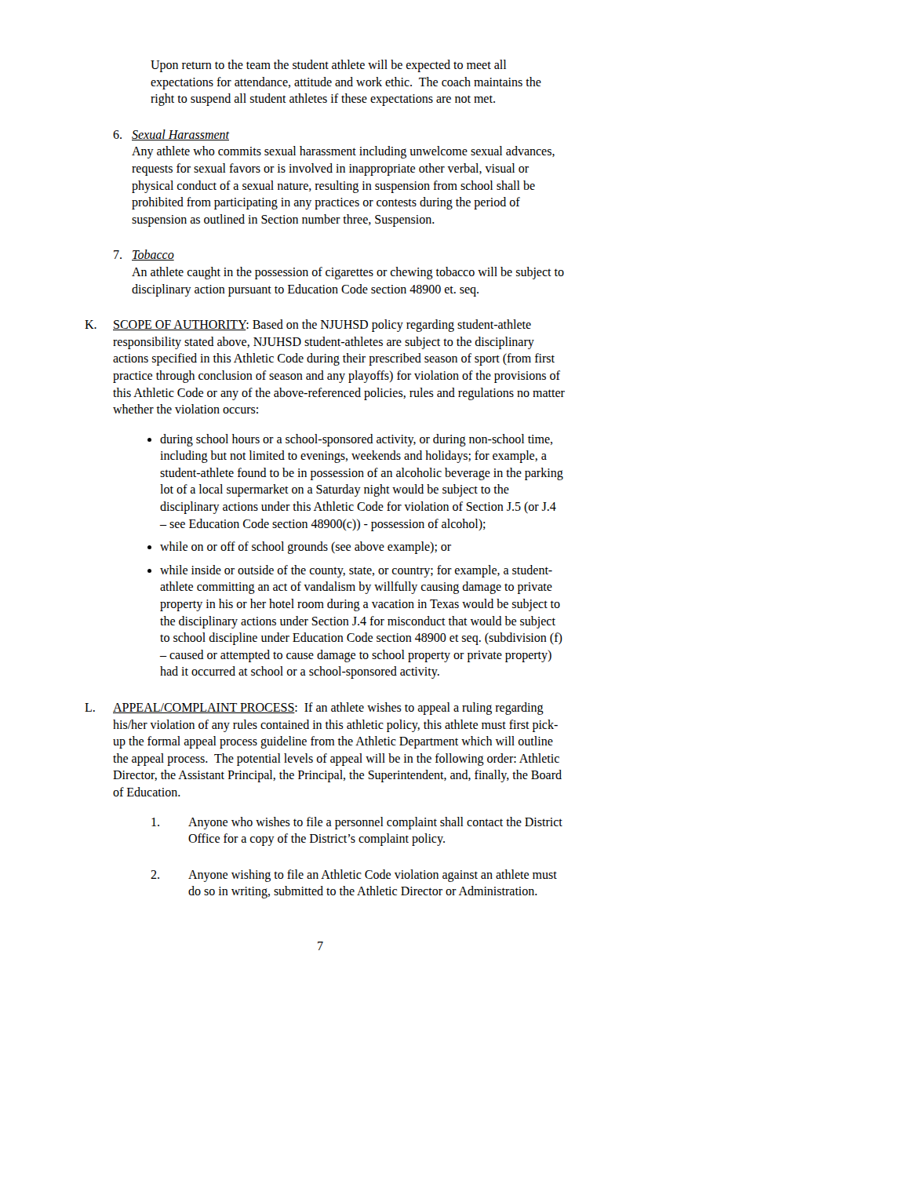Upon return to the team the student athlete will be expected to meet all expectations for attendance, attitude and work ethic. The coach maintains the right to suspend all student athletes if these expectations are not met.
6. Sexual Harassment Any athlete who commits sexual harassment including unwelcome sexual advances, requests for sexual favors or is involved in inappropriate other verbal, visual or physical conduct of a sexual nature, resulting in suspension from school shall be prohibited from participating in any practices or contests during the period of suspension as outlined in Section number three, Suspension.
7. Tobacco An athlete caught in the possession of cigarettes or chewing tobacco will be subject to disciplinary action pursuant to Education Code section 48900 et. seq.
K.
SCOPE OF AUTHORITY: Based on the NJUHSD policy regarding student-athlete responsibility stated above, NJUHSD student-athletes are subject to the disciplinary actions specified in this Athletic Code during their prescribed season of sport (from first practice through conclusion of season and any playoffs) for violation of the provisions of this Athletic Code or any of the above-referenced policies, rules and regulations no matter whether the violation occurs:
during school hours or a school-sponsored activity, or during non-school time, including but not limited to evenings, weekends and holidays; for example, a student-athlete found to be in possession of an alcoholic beverage in the parking lot of a local supermarket on a Saturday night would be subject to the disciplinary actions under this Athletic Code for violation of Section J.5 (or J.4 – see Education Code section 48900(c)) - possession of alcohol);
while on or off of school grounds (see above example); or
while inside or outside of the county, state, or country; for example, a student-athlete committing an act of vandalism by willfully causing damage to private property in his or her hotel room during a vacation in Texas would be subject to the disciplinary actions under Section J.4 for misconduct that would be subject to school discipline under Education Code section 48900 et seq. (subdivision (f) – caused or attempted to cause damage to school property or private property) had it occurred at school or a school-sponsored activity.
L.
APPEAL/COMPLAINT PROCESS: If an athlete wishes to appeal a ruling regarding his/her violation of any rules contained in this athletic policy, this athlete must first pick-up the formal appeal process guideline from the Athletic Department which will outline the appeal process. The potential levels of appeal will be in the following order: Athletic Director, the Assistant Principal, the Principal, the Superintendent, and, finally, the Board of Education.
1. Anyone who wishes to file a personnel complaint shall contact the District Office for a copy of the District’s complaint policy.
2. Anyone wishing to file an Athletic Code violation against an athlete must do so in writing, submitted to the Athletic Director or Administration.
7